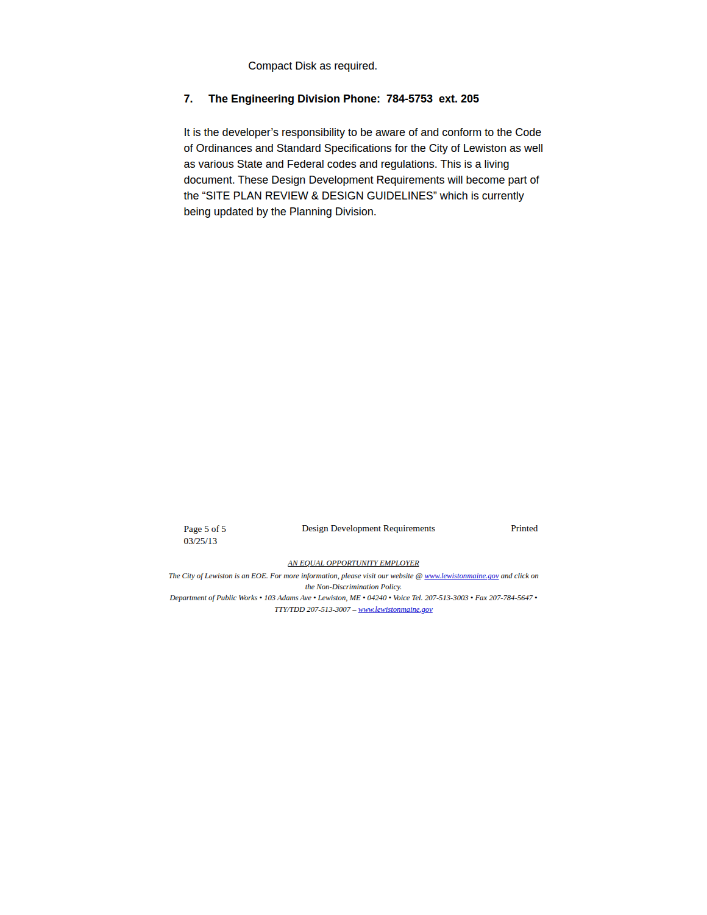Compact Disk as required.
7. The Engineering Division Phone: 784-5753 ext. 205
It is the developer’s responsibility to be aware of and conform to the Code of Ordinances and Standard Specifications for the City of Lewiston as well as various State and Federal codes and regulations. This is a living document. These Design Development Requirements will become part of the “SITE PLAN REVIEW & DESIGN GUIDELINES” which is currently being updated by the Planning Division.
Page 5 of 5
03/25/13
Design Development Requirements
Printed
AN EQUAL OPPORTUNITY EMPLOYER The City of Lewiston is an EOE. For more information, please visit our website @ www.lewistonmaine.gov and click on the Non-Discrimination Policy.
Department of Public Works • 103 Adams Ave • Lewiston, ME • 04240 • Voice Tel. 207-513-3003 • Fax 207-784-5647 •
TTY/TDD 207-513-3007 – www.lewistonmaine.gov